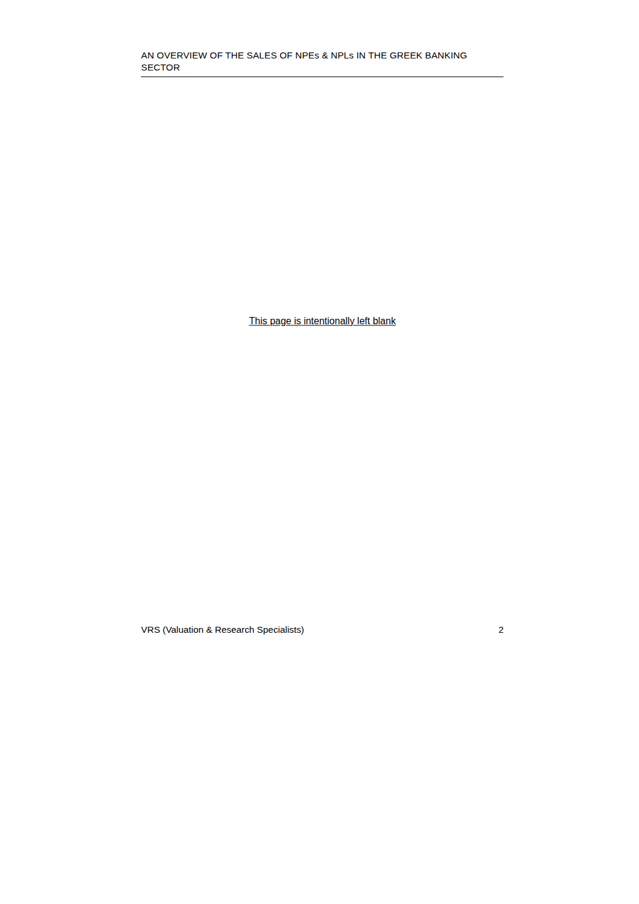AN OVERVIEW OF THE SALES OF NPEs & NPLs IN THE GREEK BANKING SECTOR
This page is intentionally left blank
VRS (Valuation & Research Specialists) 2